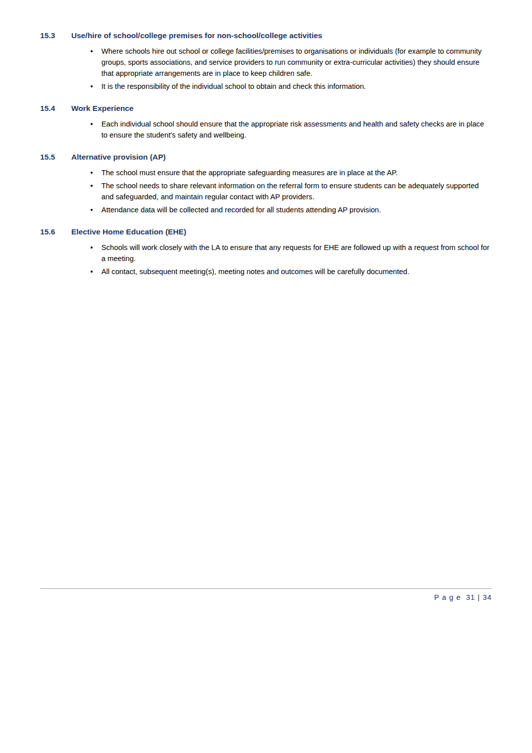15.3 Use/hire of school/college premises for non-school/college activities
Where schools hire out school or college facilities/premises to organisations or individuals (for example to community groups, sports associations, and service providers to run community or extra-curricular activities) they should ensure that appropriate arrangements are in place to keep children safe.
It is the responsibility of the individual school to obtain and check this information.
15.4 Work Experience
Each individual school should ensure that the appropriate risk assessments and health and safety checks are in place to ensure the student's safety and wellbeing.
15.5 Alternative provision (AP)
The school must ensure that the appropriate safeguarding measures are in place at the AP.
The school needs to share relevant information on the referral form to ensure students can be adequately supported and safeguarded, and maintain regular contact with AP providers.
Attendance data will be collected and recorded for all students attending AP provision.
15.6 Elective Home Education (EHE)
Schools will work closely with the LA to ensure that any requests for EHE are followed up with a request from school for a meeting.
All contact, subsequent meeting(s), meeting notes and outcomes will be carefully documented.
P a g e 31 | 34